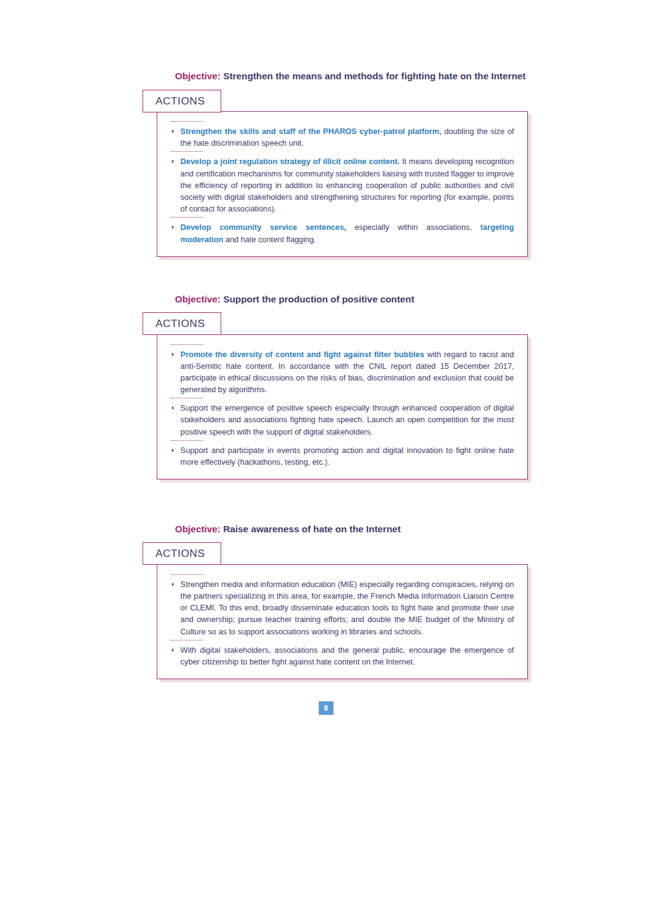Objective: Strengthen the means and methods for fighting hate on the Internet
ACTIONS
Strengthen the skills and staff of the PHAROS cyber-patrol platform, doubling the size of the hate discrimination speech unit.
Develop a joint regulation strategy of illicit online content. It means developing recognition and certification mechanisms for community stakeholders liaising with trusted flagger to improve the efficiency of reporting in addition to enhancing cooperation of public authorities and civil society with digital stakeholders and strengthening structures for reporting (for example, points of contact for associations).
Develop community service sentences, especially within associations, targeting moderation and hate content flagging.
Objective: Support the production of positive content
ACTIONS
Promote the diversity of content and fight against filter bubbles with regard to racist and anti-Semitic hate content. In accordance with the CNIL report dated 15 December 2017, participate in ethical discussions on the risks of bias, discrimination and exclusion that could be generated by algorithms.
Support the emergence of positive speech especially through enhanced cooperation of digital stakeholders and associations fighting hate speech. Launch an open competition for the most positive speech with the support of digital stakeholders.
Support and participate in events promoting action and digital innovation to fight online hate more effectively (hackathons, testing, etc.).
Objective: Raise awareness of hate on the Internet
ACTIONS
Strengthen media and information education (MIE) especially regarding conspiracies, relying on the partners specializing in this area, for example, the French Media Information Liaison Centre or CLEMI. To this end, broadly disseminate education tools to fight hate and promote their use and ownership; pursue teacher training efforts; and double the MIE budget of the Ministry of Culture so as to support associations working in libraries and schools.
With digital stakeholders, associations and the general public, encourage the emergence of cyber citizenship to better fight against hate content on the Internet.
6